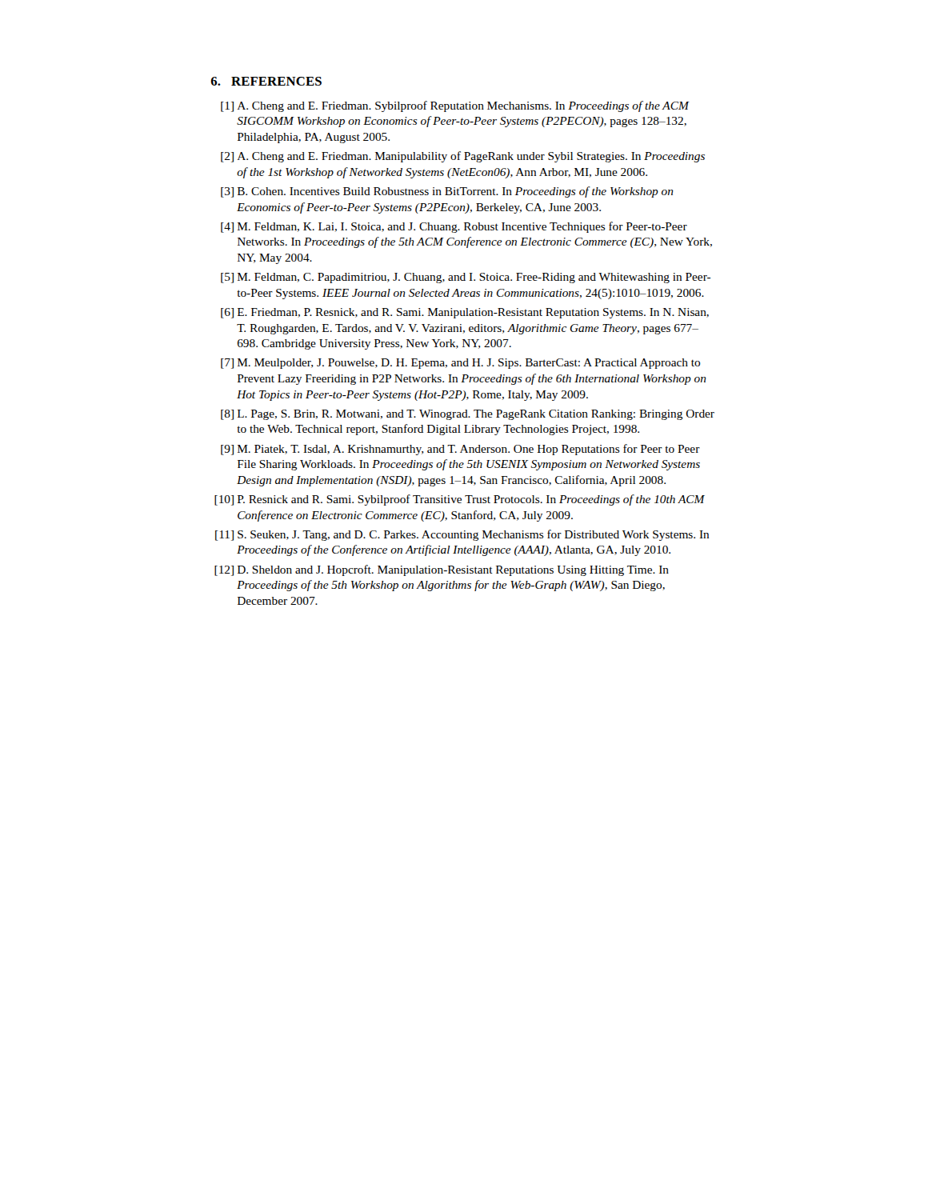6. REFERENCES
[1] A. Cheng and E. Friedman. Sybilproof Reputation Mechanisms. In Proceedings of the ACM SIGCOMM Workshop on Economics of Peer-to-Peer Systems (P2PECON), pages 128–132, Philadelphia, PA, August 2005.
[2] A. Cheng and E. Friedman. Manipulability of PageRank under Sybil Strategies. In Proceedings of the 1st Workshop of Networked Systems (NetEcon06), Ann Arbor, MI, June 2006.
[3] B. Cohen. Incentives Build Robustness in BitTorrent. In Proceedings of the Workshop on Economics of Peer-to-Peer Systems (P2PEcon), Berkeley, CA, June 2003.
[4] M. Feldman, K. Lai, I. Stoica, and J. Chuang. Robust Incentive Techniques for Peer-to-Peer Networks. In Proceedings of the 5th ACM Conference on Electronic Commerce (EC), New York, NY, May 2004.
[5] M. Feldman, C. Papadimitriou, J. Chuang, and I. Stoica. Free-Riding and Whitewashing in Peer-to-Peer Systems. IEEE Journal on Selected Areas in Communications, 24(5):1010–1019, 2006.
[6] E. Friedman, P. Resnick, and R. Sami. Manipulation-Resistant Reputation Systems. In N. Nisan, T. Roughgarden, E. Tardos, and V. V. Vazirani, editors, Algorithmic Game Theory, pages 677–698. Cambridge University Press, New York, NY, 2007.
[7] M. Meulpolder, J. Pouwelse, D. H. Epema, and H. J. Sips. BarterCast: A Practical Approach to Prevent Lazy Freeriding in P2P Networks. In Proceedings of the 6th International Workshop on Hot Topics in Peer-to-Peer Systems (Hot-P2P), Rome, Italy, May 2009.
[8] L. Page, S. Brin, R. Motwani, and T. Winograd. The PageRank Citation Ranking: Bringing Order to the Web. Technical report, Stanford Digital Library Technologies Project, 1998.
[9] M. Piatek, T. Isdal, A. Krishnamurthy, and T. Anderson. One Hop Reputations for Peer to Peer File Sharing Workloads. In Proceedings of the 5th USENIX Symposium on Networked Systems Design and Implementation (NSDI), pages 1–14, San Francisco, California, April 2008.
[10] P. Resnick and R. Sami. Sybilproof Transitive Trust Protocols. In Proceedings of the 10th ACM Conference on Electronic Commerce (EC), Stanford, CA, July 2009.
[11] S. Seuken, J. Tang, and D. C. Parkes. Accounting Mechanisms for Distributed Work Systems. In Proceedings of the Conference on Artificial Intelligence (AAAI), Atlanta, GA, July 2010.
[12] D. Sheldon and J. Hopcroft. Manipulation-Resistant Reputations Using Hitting Time. In Proceedings of the 5th Workshop on Algorithms for the Web-Graph (WAW), San Diego, December 2007.